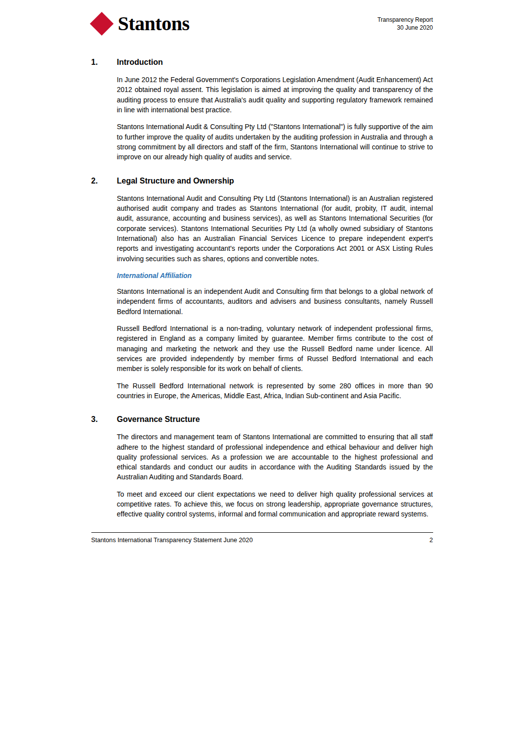Stantons
Transparency Report
30 June 2020
1. Introduction
In June 2012 the Federal Government's Corporations Legislation Amendment (Audit Enhancement) Act 2012 obtained royal assent. This legislation is aimed at improving the quality and transparency of the auditing process to ensure that Australia's audit quality and supporting regulatory framework remained in line with international best practice.
Stantons International Audit & Consulting Pty Ltd ("Stantons International") is fully supportive of the aim to further improve the quality of audits undertaken by the auditing profession in Australia and through a strong commitment by all directors and staff of the firm, Stantons International will continue to strive to improve on our already high quality of audits and service.
2. Legal Structure and Ownership
Stantons International Audit and Consulting Pty Ltd (Stantons International) is an Australian registered authorised audit company and trades as Stantons International (for audit, probity, IT audit, internal audit, assurance, accounting and business services), as well as Stantons International Securities (for corporate services). Stantons International Securities Pty Ltd (a wholly owned subsidiary of Stantons International) also has an Australian Financial Services Licence to prepare independent expert's reports and investigating accountant's reports under the Corporations Act 2001 or ASX Listing Rules involving securities such as shares, options and convertible notes.
International Affiliation
Stantons International is an independent Audit and Consulting firm that belongs to a global network of independent firms of accountants, auditors and advisers and business consultants, namely Russell Bedford International.
Russell Bedford International is a non-trading, voluntary network of independent professional firms, registered in England as a company limited by guarantee. Member firms contribute to the cost of managing and marketing the network and they use the Russell Bedford name under licence. All services are provided independently by member firms of Russel Bedford International and each member is solely responsible for its work on behalf of clients.
The Russell Bedford International network is represented by some 280 offices in more than 90 countries in Europe, the Americas, Middle East, Africa, Indian Sub-continent and Asia Pacific.
3. Governance Structure
The directors and management team of Stantons International are committed to ensuring that all staff adhere to the highest standard of professional independence and ethical behaviour and deliver high quality professional services. As a profession we are accountable to the highest professional and ethical standards and conduct our audits in accordance with the Auditing Standards issued by the Australian Auditing and Standards Board.
To meet and exceed our client expectations we need to deliver high quality professional services at competitive rates. To achieve this, we focus on strong leadership, appropriate governance structures, effective quality control systems, informal and formal communication and appropriate reward systems.
Stantons International Transparency Statement June 2020 2